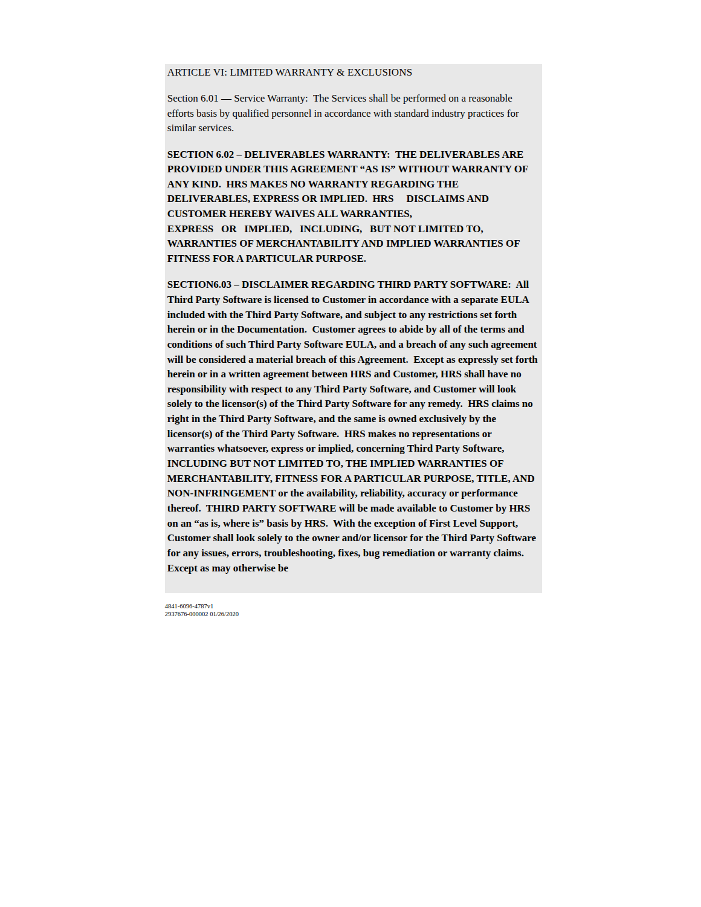ARTICLE VI: LIMITED WARRANTY & EXCLUSIONS
Section 6.01 — Service Warranty: The Services shall be performed on a reasonable efforts basis by qualified personnel in accordance with standard industry practices for similar services.
SECTION 6.02 – DELIVERABLES WARRANTY: THE DELIVERABLES ARE PROVIDED UNDER THIS AGREEMENT “AS IS” WITHOUT WARRANTY OF ANY KIND. HRS MAKES NO WARRANTY REGARDING THE DELIVERABLES, EXPRESS OR IMPLIED. HRS DISCLAIMS AND CUSTOMER HEREBY WAIVES ALL WARRANTIES,
EXPRESS OR IMPLIED, INCLUDING, BUT NOT LIMITED TO, WARRANTIES OF MERCHANTABILITY AND IMPLIED WARRANTIES OF FITNESS FOR A PARTICULAR PURPOSE.
SECTION6.03 – DISCLAIMER REGARDING THIRD PARTY SOFTWARE: All Third Party Software is licensed to Customer in accordance with a separate EULA included with the Third Party Software, and subject to any restrictions set forth herein or in the Documentation. Customer agrees to abide by all of the terms and conditions of such Third Party Software EULA, and a breach of any such agreement will be considered a material breach of this Agreement. Except as expressly set forth herein or in a written agreement between HRS and Customer, HRS shall have no responsibility with respect to any Third Party Software, and Customer will look solely to the licensor(s) of the Third Party Software for any remedy. HRS claims no right in the Third Party Software, and the same is owned exclusively by the licensor(s) of the Third Party Software. HRS makes no representations or warranties whatsoever, express or implied, concerning Third Party Software, INCLUDING BUT NOT LIMITED TO, THE IMPLIED WARRANTIES OF MERCHANTABILITY, FITNESS FOR A PARTICULAR PURPOSE, TITLE, AND NON-INFRINGEMENT or the availability, reliability, accuracy or performance thereof. THIRD PARTY SOFTWARE will be made available to Customer by HRS on an “as is, where is” basis by HRS. With the exception of First Level Support, Customer shall look solely to the owner and/or licensor for the Third Party Software for any issues, errors, troubleshooting, fixes, bug remediation or warranty claims. Except as may otherwise be
4841-6096-4787v1
2937676-000002 01/26/2020